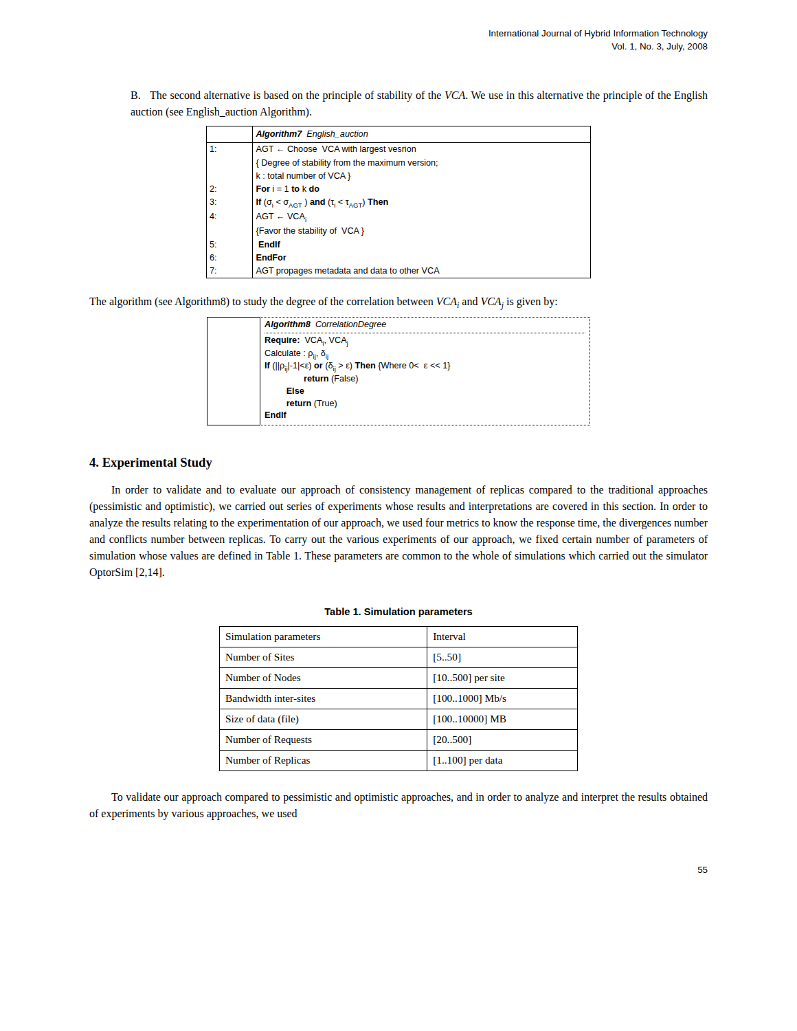International Journal of Hybrid Information Technology
Vol. 1, No. 3, July, 2008
B. The second alternative is based on the principle of stability of the VCA. We use in this alternative the principle of the English auction (see English_auction Algorithm).
| | Algorithm7 English_auction |
| 1: | AGT ← Choose VCA with largest vesrion |
| | { Degree of stability from the maximum version; |
| | k : total number of VCA } |
| 2: | For i = 1 to k do |
| 3: | If (σ i < σ AGT ) and (τ i < τ AGT ) Then |
| 4: | AGT ← VCA i |
| | {Favor the stability of VCA } |
| 5: | EndIf |
| 6: | EndFor |
| 7: | AGT propages metadata and data to other VCA |
The algorithm (see Algorithm8) to study the degree of the correlation between VCAi and VCAj is given by:
Algorithm8 CorrelationDegree
Require: VCAi, VCAj
Calculate : ρij, δij
If (||ρij|-1|<ε) or (δij > ε) Then {Where 0< ε << 1}
return (False)
Else
return (True)
EndIf
4. Experimental Study
In order to validate and to evaluate our approach of consistency management of replicas compared to the traditional approaches (pessimistic and optimistic), we carried out series of experiments whose results and interpretations are covered in this section. In order to analyze the results relating to the experimentation of our approach, we used four metrics to know the response time, the divergences number and conflicts number between replicas. To carry out the various experiments of our approach, we fixed certain number of parameters of simulation whose values are defined in Table 1. These parameters are common to the whole of simulations which carried out the simulator OptorSim [2,14].
Table 1. Simulation parameters
| Simulation parameters | Interval |
| Number of Sites | [5..50] |
| Number of Nodes | [10..500] per site |
| Bandwidth inter-sites | [100..1000] Mb/s |
| Size of data (file) | [100..10000] MB |
| Number of Requests | [20..500] |
| Number of Replicas | [1..100] per data |
To validate our approach compared to pessimistic and optimistic approaches, and in order to analyze and interpret the results obtained of experiments by various approaches, we used
55